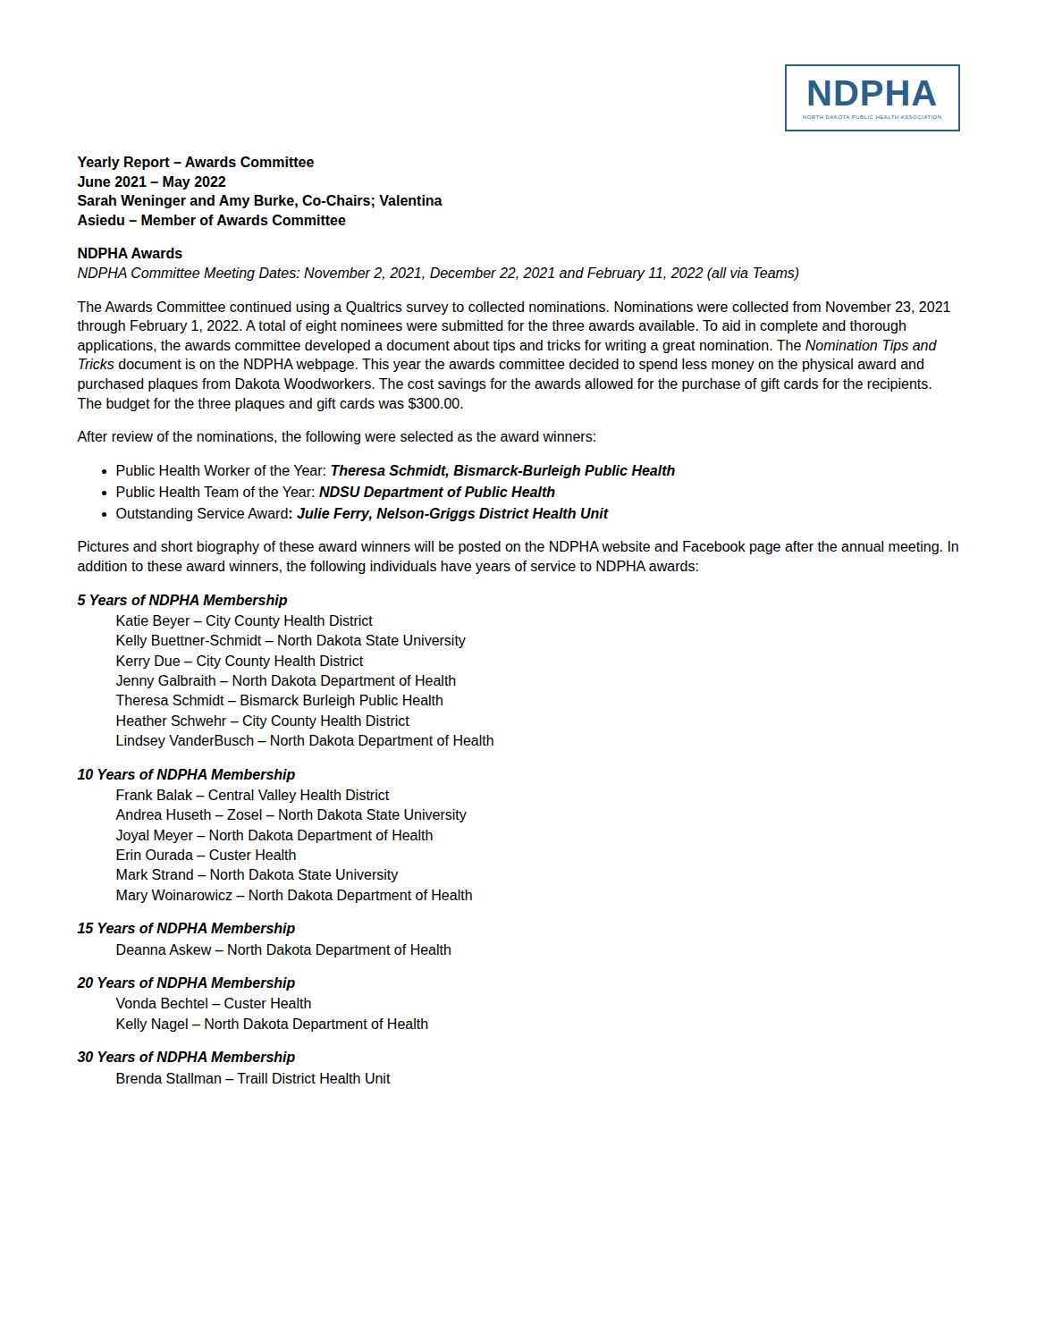NDPHA
North Dakota Public Health Association
Yearly Report – Awards Committee
June 2021 – May 2022
Sarah Weninger and Amy Burke, Co-Chairs; Valentina
Asiedu – Member of Awards Committee
NDPHA Awards
NDPHA Committee Meeting Dates: November 2, 2021, December 22, 2021 and February 11, 2022 (all via Teams)
The Awards Committee continued using a Qualtrics survey to collected nominations. Nominations were collected from November 23, 2021 through February 1, 2022. A total of eight nominees were submitted for the three awards available. To aid in complete and thorough applications, the awards committee developed a document about tips and tricks for writing a great nomination. The Nomination Tips and Tricks document is on the NDPHA webpage. This year the awards committee decided to spend less money on the physical award and purchased plaques from Dakota Woodworkers. The cost savings for the awards allowed for the purchase of gift cards for the recipients. The budget for the three plaques and gift cards was $300.00.
After review of the nominations, the following were selected as the award winners:
Public Health Worker of the Year: Theresa Schmidt, Bismarck-Burleigh Public Health
Public Health Team of the Year: NDSU Department of Public Health
Outstanding Service Award: Julie Ferry, Nelson-Griggs District Health Unit
Pictures and short biography of these award winners will be posted on the NDPHA website and Facebook page after the annual meeting. In addition to these award winners, the following individuals have years of service to NDPHA awards:
5 Years of NDPHA Membership
Katie Beyer – City County Health District
Kelly Buettner-Schmidt – North Dakota State University
Kerry Due – City County Health District
Jenny Galbraith – North Dakota Department of Health
Theresa Schmidt – Bismarck Burleigh Public Health
Heather Schwehr – City County Health District
Lindsey VanderBusch – North Dakota Department of Health
10 Years of NDPHA Membership
Frank Balak – Central Valley Health District
Andrea Huseth – Zosel – North Dakota State University
Joyal Meyer – North Dakota Department of Health
Erin Ourada – Custer Health
Mark Strand – North Dakota State University
Mary Woinarowicz – North Dakota Department of Health
15 Years of NDPHA Membership
Deanna Askew – North Dakota Department of Health
20 Years of NDPHA Membership
Vonda Bechtel – Custer Health
Kelly Nagel – North Dakota Department of Health
30 Years of NDPHA Membership
Brenda Stallman – Traill District Health Unit